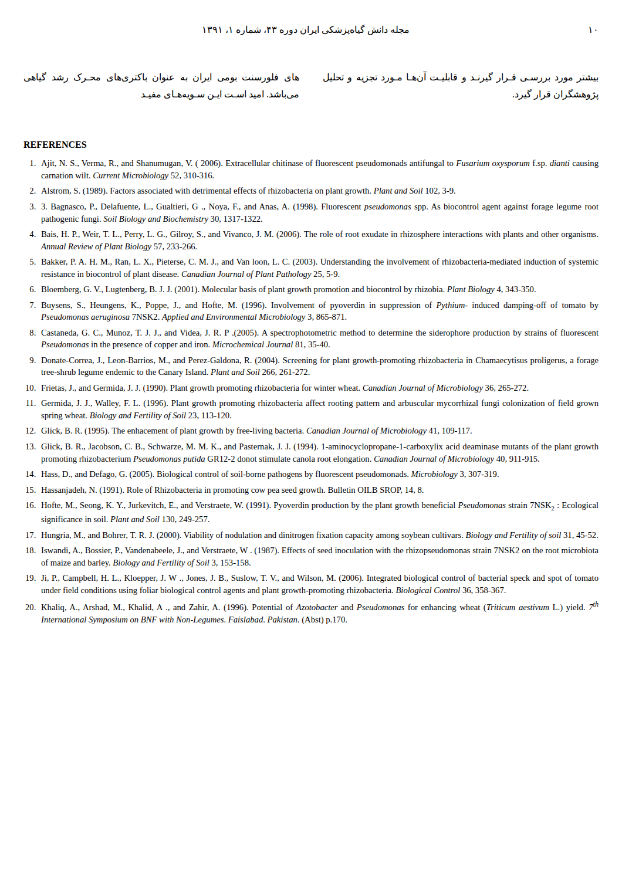١٠
مجله دانش گیاه‌پزشکی ایران دوره ۴۳، شماره ۱، ۱۳۹۱
بیشتر مورد بررسـی قـرار گیرنـد و قابلیـت آن‌هـا مـورد تجزیه و تحلیل پژوهشگران قرار گیرد.
های فلورسنت بومی ایران به عنوان باکتری‌های محـرک رشد گیاهی می‌باشد. امید اسـت ایـن سـویه‌هـای مفیـد
REFERENCES
Ajit, N. S., Verma, R., and Shanumugan, V. ( 2006). Extracellular chitinase of fluorescent pseudomonads antifungal to Fusarium oxysporum f.sp. dianti causing carnation wilt. Current Microbiology 52, 310-316.
Alstrom, S. (1989). Factors associated with detrimental effects of rhizobacteria on plant growth. Plant and Soil 102, 3-9.
3. Bagnasco, P., Delafuente, L., Gualtieri, G ., Noya, F., and Anas, A. (1998). Fluorescent pseudomonas spp. As biocontrol agent against forage legume root pathogenic fungi. Soil Biology and Biochemistry 30, 1317-1322.
Bais, H. P., Weir, T. L., Perry, L. G., Gilroy, S., and Vivanco, J. M. (2006). The role of root exudate in rhizosphere interactions with plants and other organisms. Annual Review of Plant Biology 57, 233-266.
Bakker, P. A. H. M., Ran, L. X., Pieterse, C. M. J., and Van loon, L. C. (2003). Understanding the involvement of rhizobacteria-mediated induction of systemic resistance in biocontrol of plant disease. Canadian Journal of Plant Pathology 25, 5-9.
Bloemberg, G. V., Lugtenberg, B. J. J. (2001). Molecular basis of plant growth promotion and biocontrol by rhizobia. Plant Biology 4, 343-350.
Buysens, S., Heungens, K., Poppe, J., and Hofte, M. (1996). Involvement of pyoverdin in suppression of Pythium- induced damping-off of tomato by Pseudomonas aeruginosa 7NSK2. Applied and Environmental Microbiology 3, 865-871.
Castaneda, G. C., Munoz, T. J. J., and Videa, J. R. P .(2005). A spectrophotometric method to determine the siderophore production by strains of fluorescent Pseudomonas in the presence of copper and iron. Microchemical Journal 81, 35-40.
Donate-Correa, J., Leon-Barrios, M., and Perez-Galdona, R. (2004). Screening for plant growth-promoting rhizobacteria in Chamaecytisus proligerus, a forage tree-shrub legume endemic to the Canary Island. Plant and Soil 266, 261-272.
Frietas, J., and Germida, J. J. (1990). Plant growth promoting rhizobacteria for winter wheat. Canadian Journal of Microbiology 36, 265-272.
Germida, J. J., Walley, F. L. (1996). Plant growth promoting rhizobacteria affect rooting pattern and arbuscular mycorrhizal fungi colonization of field grown spring wheat. Biology and Fertility of Soil 23, 113-120.
Glick, B. R. (1995). The enhacement of plant growth by free-living bacteria. Canadian Journal of Microbiology 41, 109-117.
Glick, B. R., Jacobson, C. B., Schwarze, M. M. K., and Pasternak, J. J. (1994). 1-aminocyclopropane-1-carboxylix acid deaminase mutants of the plant growth promoting rhizobacterium Pseudomonas putida GR12-2 donot stimulate canola root elongation. Canadian Journal of Microbiology 40, 911-915.
Hass, D., and Defago, G. (2005). Biological control of soil-borne pathogens by fluorescent pseudomonads. Microbiology 3, 307-319.
Hassanjadeh, N. (1991). Role of Rhizobacteria in promoting cow pea seed growth. Bulletin OILB SROP, 14, 8.
Hofte, M., Seong, K. Y., Jurkevitch, E., and Verstraete, W. (1991). Pyoverdin production by the plant growth beneficial Pseudomonas strain 7NSK2 : Ecological significance in soil. Plant and Soil 130, 249-257.
Hungria, M., and Bohrer, T. R. J. (2000). Viability of nodulation and dinitrogen fixation capacity among soybean cultivars. Biology and Fertility of soil 31, 45-52.
Iswandi, A., Bossier, P., Vandenabeele, J., and Verstraete, W . (1987). Effects of seed inoculation with the rhizopseudomonas strain 7NSK2 on the root microbiota of maize and barley. Biology and Fertility of Soil 3, 153-158.
Ji, P., Campbell, H. L., Kloepper, J. W ., Jones, J. B., Suslow, T. V., and Wilson, M. (2006). Integrated biological control of bacterial speck and spot of tomato under field conditions using foliar biological control agents and plant growth-promoting rhizobacteria. Biological Control 36, 358-367.
Khaliq, A., Arshad, M., Khalid, A ., and Zahir, A. (1996). Potential of Azotobacter and Pseudomonas for enhancing wheat (Triticum aestivum L.) yield. 7th International Symposium on BNF with Non-Legumes. Faislabad. Pakistan. (Abst) p.170.